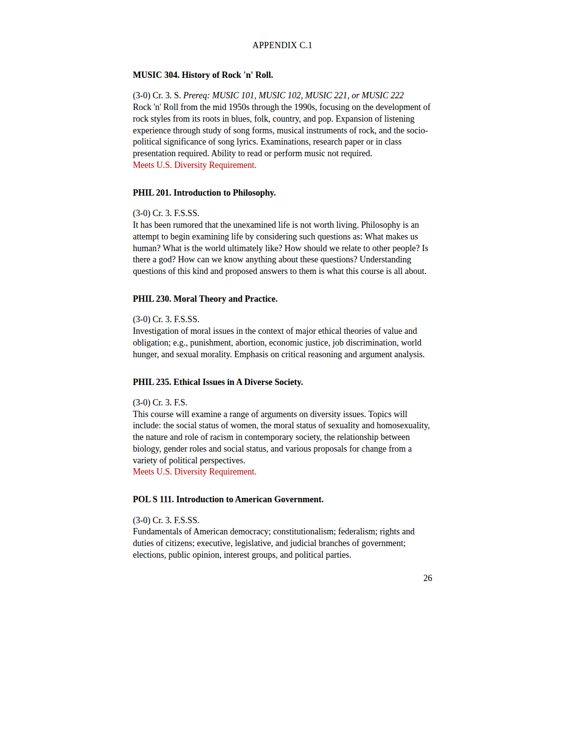APPENDIX C.1
MUSIC 304. History of Rock 'n' Roll.
(3-0) Cr. 3. S. Prereq: MUSIC 101, MUSIC 102, MUSIC 221, or MUSIC 222
Rock 'n' Roll from the mid 1950s through the 1990s, focusing on the development of rock styles from its roots in blues, folk, country, and pop. Expansion of listening experience through study of song forms, musical instruments of rock, and the socio-political significance of song lyrics. Examinations, research paper or in class presentation required. Ability to read or perform music not required.
Meets U.S. Diversity Requirement.
PHIL 201. Introduction to Philosophy.
(3-0) Cr. 3. F.S.SS.
It has been rumored that the unexamined life is not worth living. Philosophy is an attempt to begin examining life by considering such questions as: What makes us human? What is the world ultimately like? How should we relate to other people? Is there a god? How can we know anything about these questions? Understanding questions of this kind and proposed answers to them is what this course is all about.
PHIL 230. Moral Theory and Practice.
(3-0) Cr. 3. F.S.SS.
Investigation of moral issues in the context of major ethical theories of value and obligation; e.g., punishment, abortion, economic justice, job discrimination, world hunger, and sexual morality. Emphasis on critical reasoning and argument analysis.
PHIL 235. Ethical Issues in A Diverse Society.
(3-0) Cr. 3. F.S.
This course will examine a range of arguments on diversity issues. Topics will include: the social status of women, the moral status of sexuality and homosexuality, the nature and role of racism in contemporary society, the relationship between biology, gender roles and social status, and various proposals for change from a variety of political perspectives.
Meets U.S. Diversity Requirement.
POL S 111. Introduction to American Government.
(3-0) Cr. 3. F.S.SS.
Fundamentals of American democracy; constitutionalism; federalism; rights and duties of citizens; executive, legislative, and judicial branches of government; elections, public opinion, interest groups, and political parties.
26